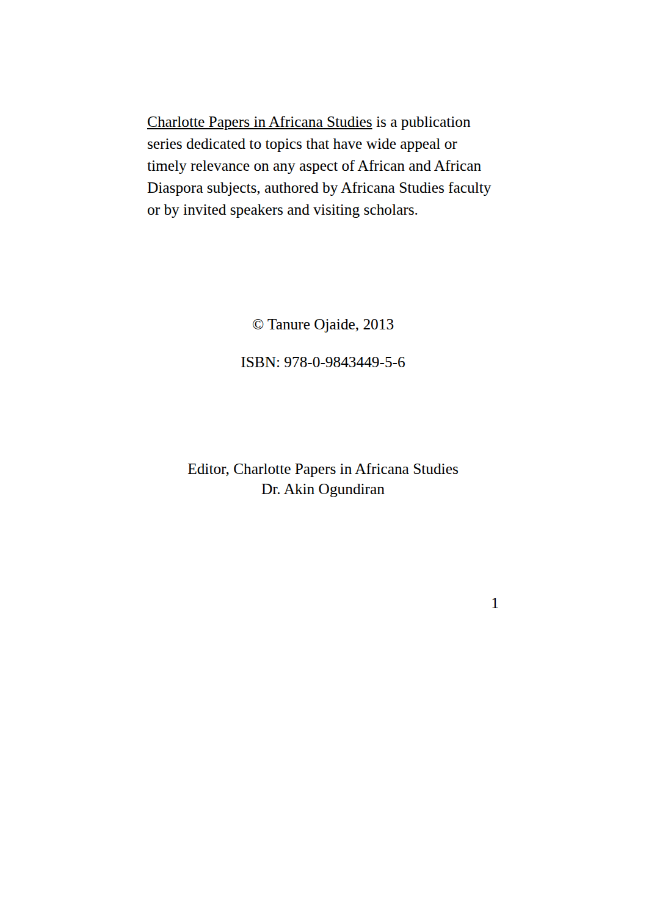Charlotte Papers in Africana Studies is a publication series dedicated to topics that have wide appeal or timely relevance on any aspect of African and African Diaspora subjects, authored by Africana Studies faculty or by invited speakers and visiting scholars.
© Tanure Ojaide, 2013
ISBN: 978-0-9843449-5-6
Editor, Charlotte Papers in Africana Studies
Dr. Akin Ogundiran
1